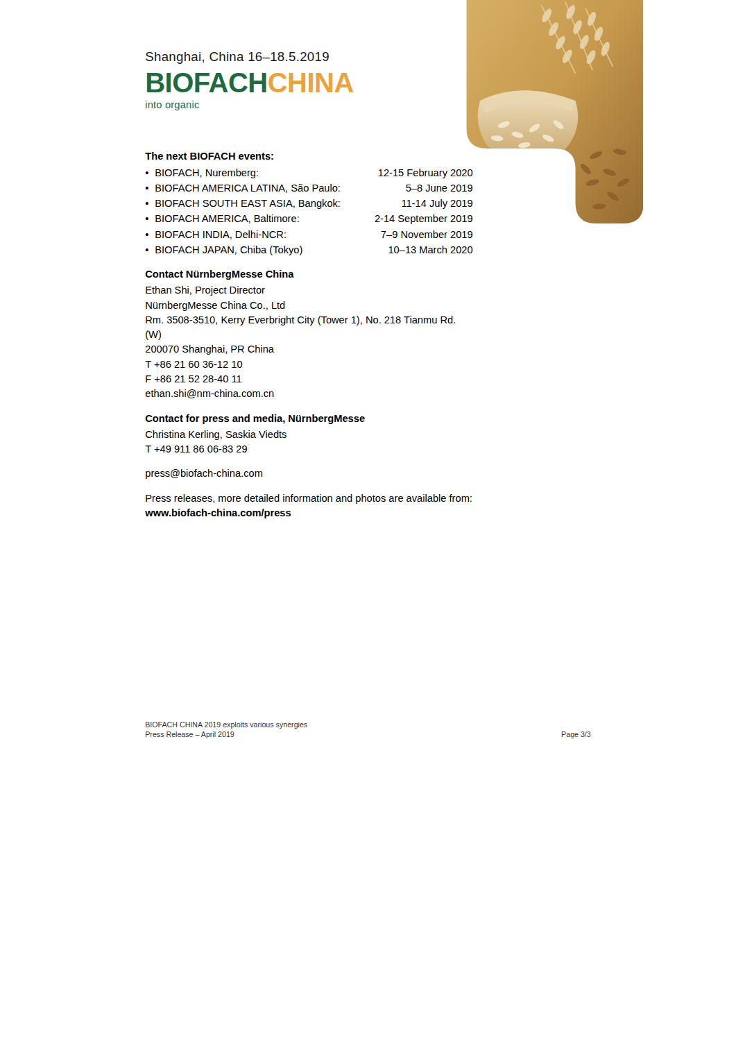Shanghai, China 16–18.5.2019
BIOFACH CHINA
into organic
The next BIOFACH events:
BIOFACH, Nuremberg: 12-15 February 2020
BIOFACH AMERICA LATINA, São Paulo: 5–8 June 2019
BIOFACH SOUTH EAST ASIA, Bangkok: 11-14 July 2019
BIOFACH AMERICA, Baltimore: 2-14 September 2019
BIOFACH INDIA, Delhi-NCR: 7–9 November 2019
BIOFACH JAPAN, Chiba (Tokyo) 10–13 March 2020
Contact NürnbergMesse China
Ethan Shi, Project Director
NürnbergMesse China Co., Ltd
Rm. 3508-3510, Kerry Everbright City (Tower 1), No. 218 Tianmu Rd. (W)
200070 Shanghai, PR China
T +86 21 60 36-12 10
F +86 21 52 28-40 11
ethan.shi@nm-china.com.cn
Contact for press and media, NürnbergMesse
Christina Kerling, Saskia Viedts
T +49 911 86 06-83 29
press@biofach-china.com
Press releases, more detailed information and photos are available from:
www.biofach-china.com/press
BIOFACH CHINA 2019 exploits various synergies
Press Release – April 2019
Page 3/3